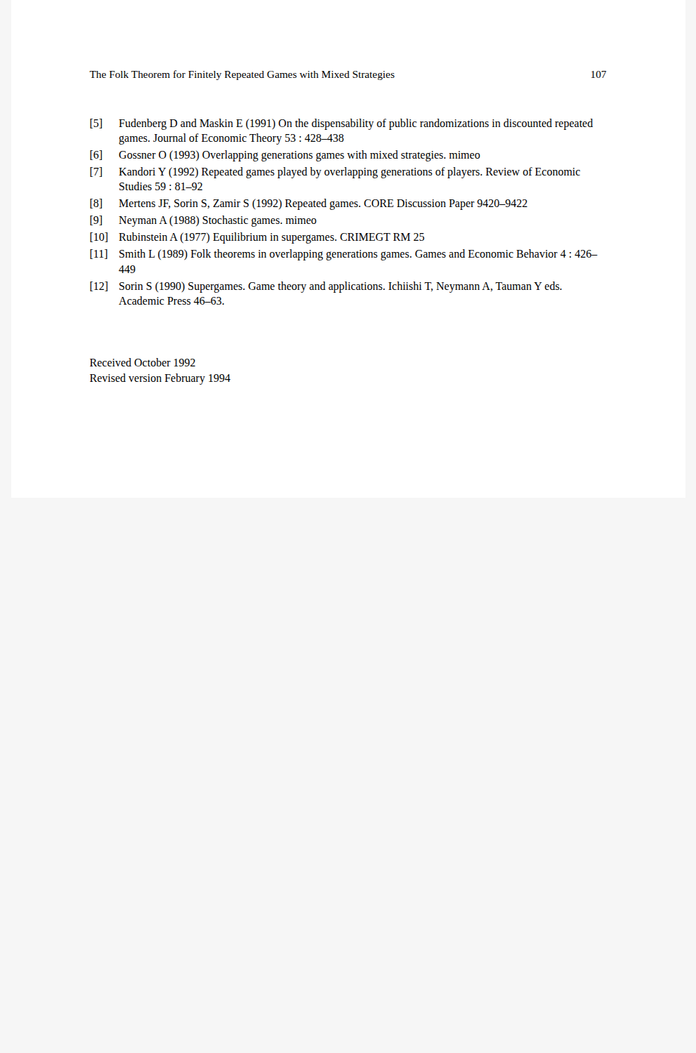The Folk Theorem for Finitely Repeated Games with Mixed Strategies 107
[5] Fudenberg D and Maskin E (1991) On the dispensability of public randomizations in discounted repeated games. Journal of Economic Theory 53 : 428–438
[6] Gossner O (1993) Overlapping generations games with mixed strategies. mimeo
[7] Kandori Y (1992) Repeated games played by overlapping generations of players. Review of Economic Studies 59 : 81–92
[8] Mertens JF, Sorin S, Zamir S (1992) Repeated games. CORE Discussion Paper 9420–9422
[9] Neyman A (1988) Stochastic games. mimeo
[10] Rubinstein A (1977) Equilibrium in supergames. CRIMEGT RM 25
[11] Smith L (1989) Folk theorems in overlapping generations games. Games and Economic Behavior 4 : 426–449
[12] Sorin S (1990) Supergames. Game theory and applications. Ichiishi T, Neymann A, Tauman Y eds. Academic Press 46–63.
Received October 1992
Revised version February 1994